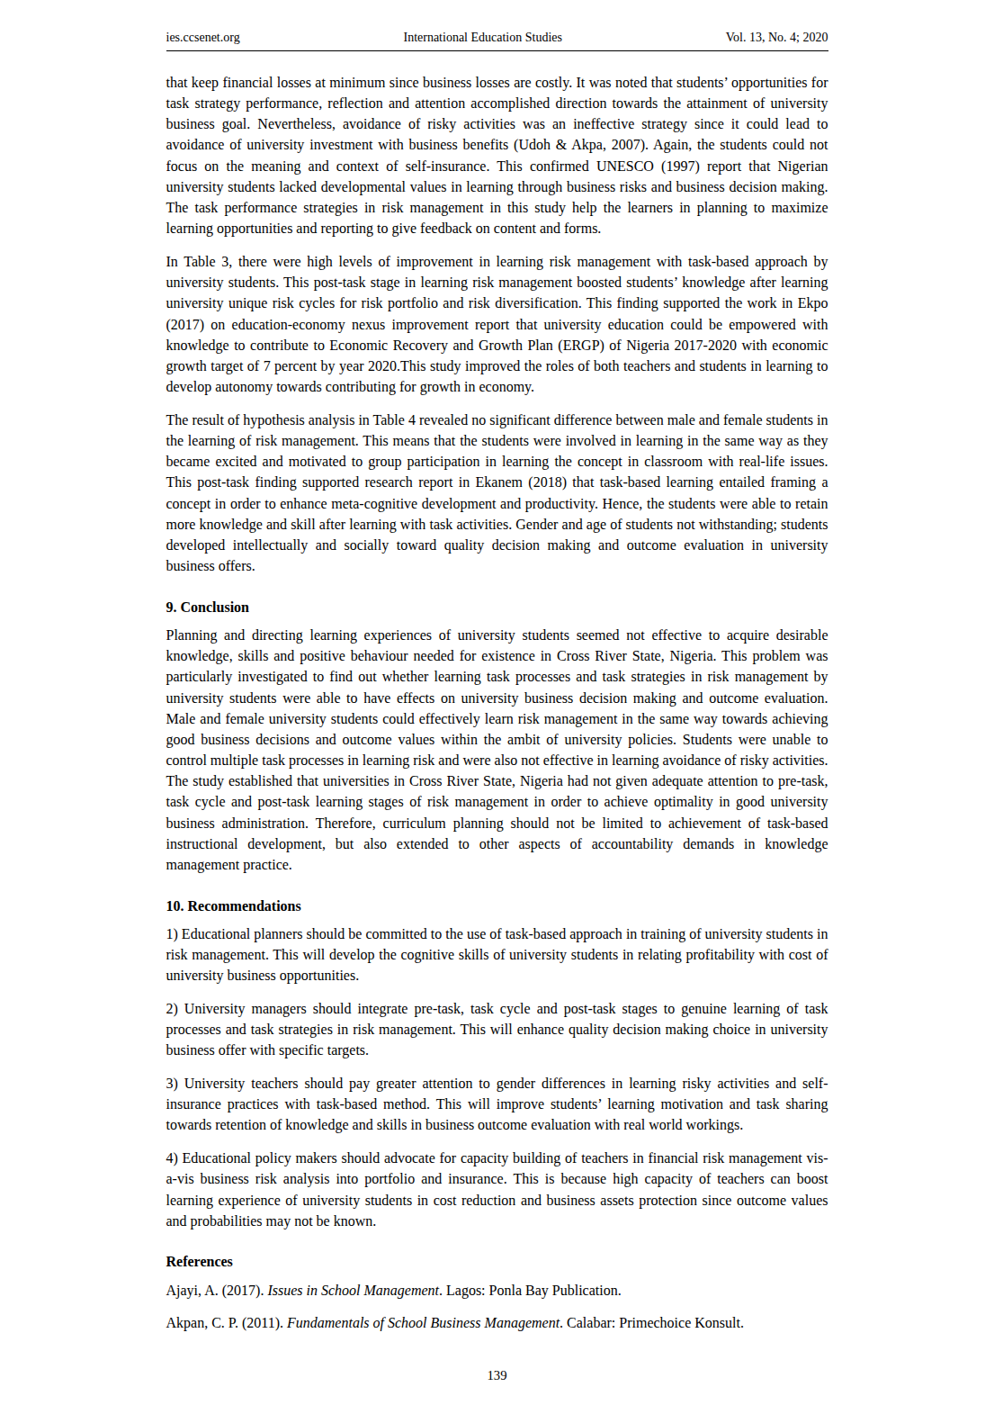ies.ccsenet.org International Education Studies Vol. 13, No. 4; 2020
that keep financial losses at minimum since business losses are costly. It was noted that students’ opportunities for task strategy performance, reflection and attention accomplished direction towards the attainment of university business goal. Nevertheless, avoidance of risky activities was an ineffective strategy since it could lead to avoidance of university investment with business benefits (Udoh & Akpa, 2007). Again, the students could not focus on the meaning and context of self-insurance. This confirmed UNESCO (1997) report that Nigerian university students lacked developmental values in learning through business risks and business decision making. The task performance strategies in risk management in this study help the learners in planning to maximize learning opportunities and reporting to give feedback on content and forms.
In Table 3, there were high levels of improvement in learning risk management with task-based approach by university students. This post-task stage in learning risk management boosted students’ knowledge after learning university unique risk cycles for risk portfolio and risk diversification. This finding supported the work in Ekpo (2017) on education-economy nexus improvement report that university education could be empowered with knowledge to contribute to Economic Recovery and Growth Plan (ERGP) of Nigeria 2017-2020 with economic growth target of 7 percent by year 2020.This study improved the roles of both teachers and students in learning to develop autonomy towards contributing for growth in economy.
The result of hypothesis analysis in Table 4 revealed no significant difference between male and female students in the learning of risk management. This means that the students were involved in learning in the same way as they became excited and motivated to group participation in learning the concept in classroom with real-life issues. This post-task finding supported research report in Ekanem (2018) that task-based learning entailed framing a concept in order to enhance meta-cognitive development and productivity. Hence, the students were able to retain more knowledge and skill after learning with task activities. Gender and age of students not withstanding; students developed intellectually and socially toward quality decision making and outcome evaluation in university business offers.
9. Conclusion
Planning and directing learning experiences of university students seemed not effective to acquire desirable knowledge, skills and positive behaviour needed for existence in Cross River State, Nigeria. This problem was particularly investigated to find out whether learning task processes and task strategies in risk management by university students were able to have effects on university business decision making and outcome evaluation. Male and female university students could effectively learn risk management in the same way towards achieving good business decisions and outcome values within the ambit of university policies. Students were unable to control multiple task processes in learning risk and were also not effective in learning avoidance of risky activities. The study established that universities in Cross River State, Nigeria had not given adequate attention to pre-task, task cycle and post-task learning stages of risk management in order to achieve optimality in good university business administration. Therefore, curriculum planning should not be limited to achievement of task-based instructional development, but also extended to other aspects of accountability demands in knowledge management practice.
10. Recommendations
1) Educational planners should be committed to the use of task-based approach in training of university students in risk management. This will develop the cognitive skills of university students in relating profitability with cost of university business opportunities.
2) University managers should integrate pre-task, task cycle and post-task stages to genuine learning of task processes and task strategies in risk management. This will enhance quality decision making choice in university business offer with specific targets.
3) University teachers should pay greater attention to gender differences in learning risky activities and self-insurance practices with task-based method. This will improve students’ learning motivation and task sharing towards retention of knowledge and skills in business outcome evaluation with real world workings.
4) Educational policy makers should advocate for capacity building of teachers in financial risk management vis-a-vis business risk analysis into portfolio and insurance. This is because high capacity of teachers can boost learning experience of university students in cost reduction and business assets protection since outcome values and probabilities may not be known.
References
Ajayi, A. (2017). Issues in School Management. Lagos: Ponla Bay Publication.
Akpan, C. P. (2011). Fundamentals of School Business Management. Calabar: Primechoice Konsult.
139